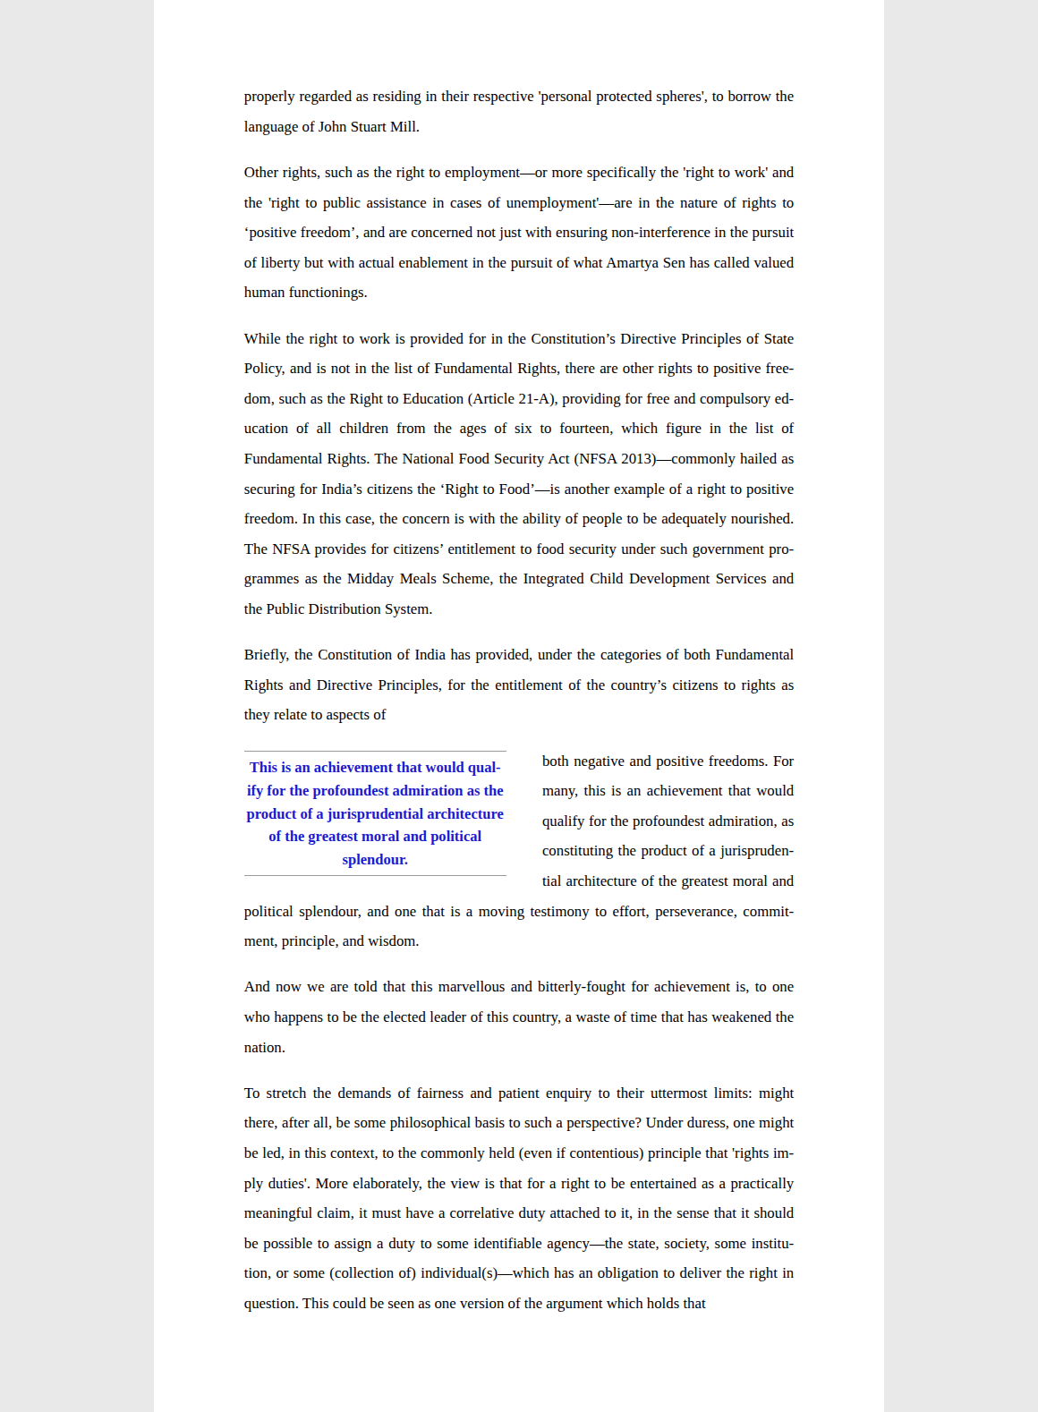properly regarded as residing in their respective 'personal protected spheres', to borrow the language of John Stuart Mill.
Other rights, such as the right to employment—or more specifically the 'right to work' and the 'right to public assistance in cases of unemployment'—are in the nature of rights to ‘positive freedom’, and are concerned not just with ensuring non-interference in the pursuit of liberty but with actual enablement in the pursuit of what Amartya Sen has called valued human functionings.
While the right to work is provided for in the Constitution’s Directive Principles of State Policy, and is not in the list of Fundamental Rights, there are other rights to positive freedom, such as the Right to Education (Article 21-A), providing for free and compulsory education of all children from the ages of six to fourteen, which figure in the list of Fundamental Rights. The National Food Security Act (NFSA 2013)—commonly hailed as securing for India’s citizens the ‘Right to Food’—is another example of a right to positive freedom. In this case, the concern is with the ability of people to be adequately nourished. The NFSA provides for citizens’ entitlement to food security under such government programmes as the Midday Meals Scheme, the Integrated Child Development Services and the Public Distribution System.
Briefly, the Constitution of India has provided, under the categories of both Fundamental Rights and Directive Principles, for the entitlement of the country’s citizens to rights as they relate to aspects of
This is an achievement that would qualify for the profoundest admiration as the product of a jurisprudential architecture of the greatest moral and political splendour.
both negative and positive freedoms. For many, this is an achievement that would qualify for the profoundest admiration, as constituting the product of a jurisprudential architecture of the greatest moral and political splendour, and one that is a moving testimony to effort, perseverance, commitment, principle, and wisdom.
And now we are told that this marvellous and bitterly-fought for achievement is, to one who happens to be the elected leader of this country, a waste of time that has weakened the nation.
To stretch the demands of fairness and patient enquiry to their uttermost limits: might there, after all, be some philosophical basis to such a perspective? Under duress, one might be led, in this context, to the commonly held (even if contentious) principle that 'rights imply duties'. More elaborately, the view is that for a right to be entertained as a practically meaningful claim, it must have a correlative duty attached to it, in the sense that it should be possible to assign a duty to some identifiable agency—the state, society, some institution, or some (collection of) individual(s)—which has an obligation to deliver the right in question. This could be seen as one version of the argument which holds that